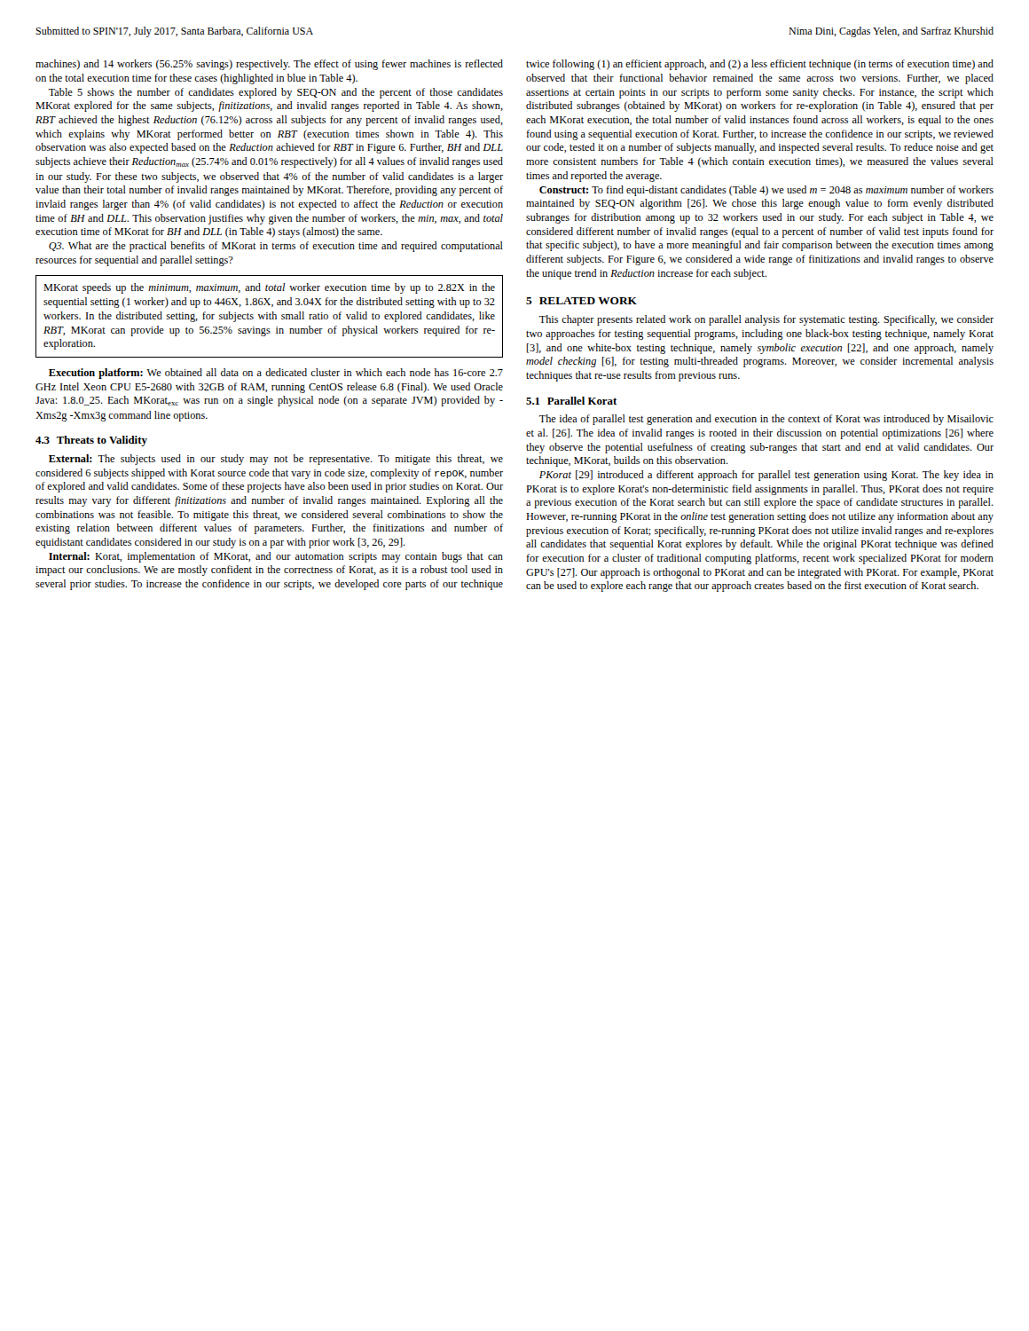Submitted to SPIN'17, July 2017, Santa Barbara, California USA
Nima Dini, Cagdas Yelen, and Sarfraz Khurshid
machines) and 14 workers (56.25% savings) respectively. The effect of using fewer machines is reflected on the total execution time for these cases (highlighted in blue in Table 4).
Table 5 shows the number of candidates explored by SEQ-ON and the percent of those candidates MKorat explored for the same subjects, finitizations, and invalid ranges reported in Table 4. As shown, RBT achieved the highest Reduction (76.12%) across all subjects for any percent of invalid ranges used, which explains why MKorat performed better on RBT (execution times shown in Table 4). This observation was also expected based on the Reduction achieved for RBT in Figure 6. Further, BH and DLL subjects achieve their Reductionmax (25.74% and 0.01% respectively) for all 4 values of invalid ranges used in our study. For these two subjects, we observed that 4% of the number of valid candidates is a larger value than their total number of invalid ranges maintained by MKorat. Therefore, providing any percent of invlaid ranges larger than 4% (of valid candidates) is not expected to affect the Reduction or execution time of BH and DLL. This observation justifies why given the number of workers, the min, max, and total execution time of MKorat for BH and DLL (in Table 4) stays (almost) the same.
Q3. What are the practical benefits of MKorat in terms of execution time and required computational resources for sequential and parallel settings?
MKorat speeds up the minimum, maximum, and total worker execution time by up to 2.82X in the sequential setting (1 worker) and up to 446X, 1.86X, and 3.04X for the distributed setting with up to 32 workers. In the distributed setting, for subjects with small ratio of valid to explored candidates, like RBT, MKorat can provide up to 56.25% savings in number of physical workers required for re-exploration.
Execution platform: We obtained all data on a dedicated cluster in which each node has 16-core 2.7 GHz Intel Xeon CPU E5-2680 with 32GB of RAM, running CentOS release 6.8 (Final). We used Oracle Java: 1.8.0_25. Each MKoratexc was run on a single physical node (on a separate JVM) provided by -Xms2g -Xmx3g command line options.
4.3 Threats to Validity
External: The subjects used in our study may not be representative. To mitigate this threat, we considered 6 subjects shipped with Korat source code that vary in code size, complexity of repOK, number of explored and valid candidates. Some of these projects have also been used in prior studies on Korat. Our results may vary for different finitizations and number of invalid ranges maintained. Exploring all the combinations was not feasible. To mitigate this threat, we considered several combinations to show the existing relation between different values of parameters. Further, the finitizations and number of equidistant candidates considered in our study is on a par with prior work [3, 26, 29].
Internal: Korat, implementation of MKorat, and our automation scripts may contain bugs that can impact our conclusions. We are mostly confident in the correctness of Korat, as it is a robust tool used in several prior studies. To increase the confidence in our scripts, we developed core parts of our technique twice following (1) an efficient approach, and (2) a less efficient technique (in terms of execution time) and observed that their functional behavior remained the same across two versions. Further, we placed assertions at certain points in our scripts to perform some sanity checks. For instance, the script which distributed subranges (obtained by MKorat) on workers for re-exploration (in Table 4), ensured that per each MKorat execution, the total number of valid instances found across all workers, is equal to the ones found using a sequential execution of Korat. Further, to increase the confidence in our scripts, we reviewed our code, tested it on a number of subjects manually, and inspected several results. To reduce noise and get more consistent numbers for Table 4 (which contain execution times), we measured the values several times and reported the average.
Construct: To find equi-distant candidates (Table 4) we used m = 2048 as maximum number of workers maintained by SEQ-ON algorithm [26]. We chose this large enough value to form evenly distributed subranges for distribution among up to 32 workers used in our study. For each subject in Table 4, we considered different number of invalid ranges (equal to a percent of number of valid test inputs found for that specific subject), to have a more meaningful and fair comparison between the execution times among different subjects. For Figure 6, we considered a wide range of finitizations and invalid ranges to observe the unique trend in Reduction increase for each subject.
5 RELATED WORK
This chapter presents related work on parallel analysis for systematic testing. Specifically, we consider two approaches for testing sequential programs, including one black-box testing technique, namely Korat [3], and one white-box testing technique, namely symbolic execution [22], and one approach, namely model checking [6], for testing multi-threaded programs. Moreover, we consider incremental analysis techniques that re-use results from previous runs.
5.1 Parallel Korat
The idea of parallel test generation and execution in the context of Korat was introduced by Misailovic et al. [26]. The idea of invalid ranges is rooted in their discussion on potential optimizations [26] where they observe the potential usefulness of creating sub-ranges that start and end at valid candidates. Our technique, MKorat, builds on this observation.
PKorat [29] introduced a different approach for parallel test generation using Korat. The key idea in PKorat is to explore Korat's non-deterministic field assignments in parallel. Thus, PKorat does not require a previous execution of the Korat search but can still explore the space of candidate structures in parallel. However, re-running PKorat in the online test generation setting does not utilize any information about any previous execution of Korat; specifically, re-running PKorat does not utilize invalid ranges and re-explores all candidates that sequential Korat explores by default. While the original PKorat technique was defined for execution for a cluster of traditional computing platforms, recent work specialized PKorat for modern GPU's [27]. Our approach is orthogonal to PKorat and can be integrated with PKorat. For example, PKorat can be used to explore each range that our approach creates based on the first execution of Korat search.